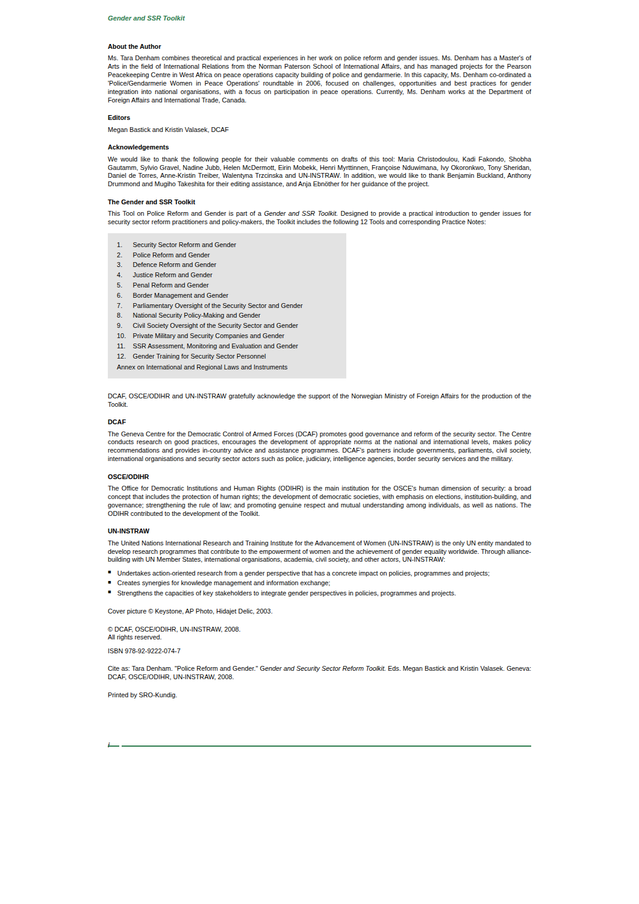Gender and SSR Toolkit
About the Author
Ms. Tara Denham combines theoretical and practical experiences in her work on police reform and gender issues. Ms. Denham has a Master's of Arts in the field of International Relations from the Norman Paterson School of International Affairs, and has managed projects for the Pearson Peacekeeping Centre in West Africa on peace operations capacity building of police and gendarmerie. In this capacity, Ms. Denham co-ordinated a 'Police/Gendarmerie Women in Peace Operations' roundtable in 2006, focused on challenges, opportunities and best practices for gender integration into national organisations, with a focus on participation in peace operations. Currently, Ms. Denham works at the Department of Foreign Affairs and International Trade, Canada.
Editors
Megan Bastick and Kristin Valasek, DCAF
Acknowledgements
We would like to thank the following people for their valuable comments on drafts of this tool: Maria Christodoulou, Kadi Fakondo, Shobha Gautamm, Sylvio Gravel, Nadine Jubb, Helen McDermott, Eirin Mobekk, Henri Myrttinnen, Françoise Nduwimana, Ivy Okoronkwo, Tony Sheridan, Daniel de Torres, Anne-Kristin Treiber, Walentyna Trzcinska and UN-INSTRAW. In addition, we would like to thank Benjamin Buckland, Anthony Drummond and Mugiho Takeshita for their editing assistance, and Anja Ebnöther for her guidance of the project.
The Gender and SSR Toolkit
This Tool on Police Reform and Gender is part of a Gender and SSR Toolkit. Designed to provide a practical introduction to gender issues for security sector reform practitioners and policy-makers, the Toolkit includes the following 12 Tools and corresponding Practice Notes:
Security Sector Reform and Gender
Police Reform and Gender
Defence Reform and Gender
Justice Reform and Gender
Penal Reform and Gender
Border Management and Gender
Parliamentary Oversight of the Security Sector and Gender
National Security Policy-Making and Gender
Civil Society Oversight of the Security Sector and Gender
Private Military and Security Companies and Gender
SSR Assessment, Monitoring and Evaluation and Gender
Gender Training for Security Sector Personnel
Annex on International and Regional Laws and Instruments
DCAF, OSCE/ODIHR and UN-INSTRAW gratefully acknowledge the support of the Norwegian Ministry of Foreign Affairs for the production of the Toolkit.
DCAF
The Geneva Centre for the Democratic Control of Armed Forces (DCAF) promotes good governance and reform of the security sector. The Centre conducts research on good practices, encourages the development of appropriate norms at the national and international levels, makes policy recommendations and provides in-country advice and assistance programmes. DCAF's partners include governments, parliaments, civil society, international organisations and security sector actors such as police, judiciary, intelligence agencies, border security services and the military.
OSCE/ODIHR
The Office for Democratic Institutions and Human Rights (ODIHR) is the main institution for the OSCE's human dimension of security: a broad concept that includes the protection of human rights; the development of democratic societies, with emphasis on elections, institution-building, and governance; strengthening the rule of law; and promoting genuine respect and mutual understanding among individuals, as well as nations. The ODIHR contributed to the development of the Toolkit.
UN-INSTRAW
The United Nations International Research and Training Institute for the Advancement of Women (UN-INSTRAW) is the only UN entity mandated to develop research programmes that contribute to the empowerment of women and the achievement of gender equality worldwide. Through alliance-building with UN Member States, international organisations, academia, civil society, and other actors, UN-INSTRAW:
Undertakes action-oriented research from a gender perspective that has a concrete impact on policies, programmes and projects;
Creates synergies for knowledge management and information exchange;
Strengthens the capacities of key stakeholders to integrate gender perspectives in policies, programmes and projects.
Cover picture © Keystone, AP Photo, Hidajet Delic, 2003.
© DCAF, OSCE/ODIHR, UN-INSTRAW, 2008.
All rights reserved.
ISBN 978-92-9222-074-7
Cite as: Tara Denham. "Police Reform and Gender." Gender and Security Sector Reform Toolkit. Eds. Megan Bastick and Kristin Valasek. Geneva: DCAF, OSCE/ODIHR, UN-INSTRAW, 2008.
Printed by SRO-Kundig.
i